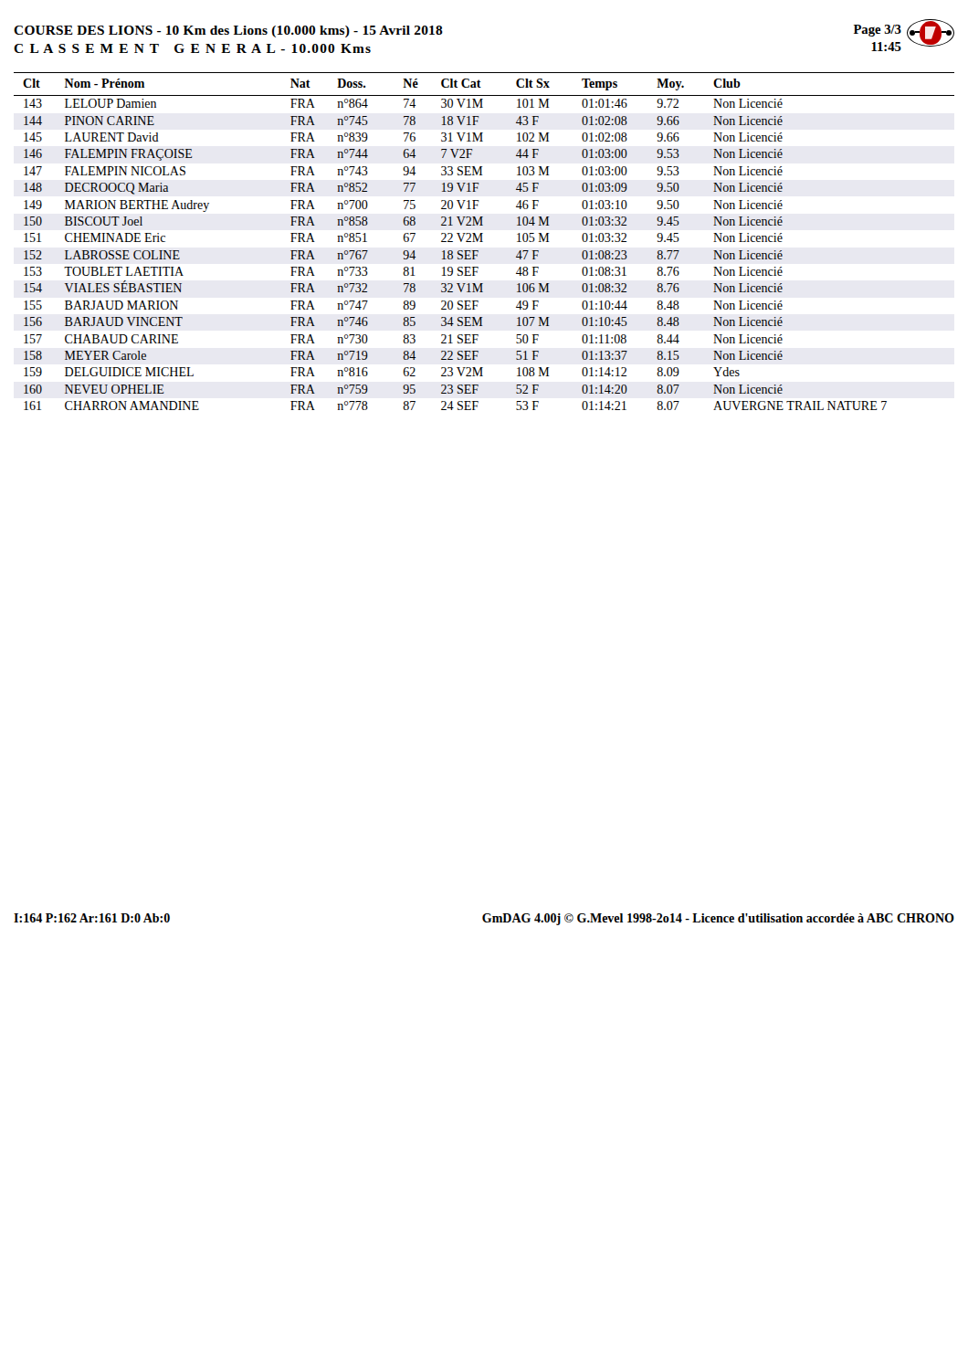COURSE DES LIONS - 10 Km des Lions (10.000 kms) - 15 Avril 2018
C L A S S E M E N T G E N E R A L - 10.000 Kms
Page 3/3
11:45
| Clt | Nom - Prénom | Nat | Doss. | Né | Clt Cat | Clt Sx | Temps | Moy. | Club |
| --- | --- | --- | --- | --- | --- | --- | --- | --- | --- |
| 143 | LELOUP Damien | FRA | n°864 | 74 | 30 V1M | 101 M | 01:01:46 | 9.72 | Non Licencié |
| 144 | PINON CARINE | FRA | n°745 | 78 | 18 V1F | 43 F | 01:02:08 | 9.66 | Non Licencié |
| 145 | LAURENT David | FRA | n°839 | 76 | 31 V1M | 102 M | 01:02:08 | 9.66 | Non Licencié |
| 146 | FALEMPIN FRAÇOISE | FRA | n°744 | 64 | 7 V2F | 44 F | 01:03:00 | 9.53 | Non Licencié |
| 147 | FALEMPIN NICOLAS | FRA | n°743 | 94 | 33 SEM | 103 M | 01:03:00 | 9.53 | Non Licencié |
| 148 | DECROOCQ Maria | FRA | n°852 | 77 | 19 V1F | 45 F | 01:03:09 | 9.50 | Non Licencié |
| 149 | MARION BERTHE Audrey | FRA | n°700 | 75 | 20 V1F | 46 F | 01:03:10 | 9.50 | Non Licencié |
| 150 | BISCOUT Joel | FRA | n°858 | 68 | 21 V2M | 104 M | 01:03:32 | 9.45 | Non Licencié |
| 151 | CHEMINADE Eric | FRA | n°851 | 67 | 22 V2M | 105 M | 01:03:32 | 9.45 | Non Licencié |
| 152 | LABROSSE COLINE | FRA | n°767 | 94 | 18 SEF | 47 F | 01:08:23 | 8.77 | Non Licencié |
| 153 | TOUBLET LAETITIA | FRA | n°733 | 81 | 19 SEF | 48 F | 01:08:31 | 8.76 | Non Licencié |
| 154 | VIALES SÉBASTIEN | FRA | n°732 | 78 | 32 V1M | 106 M | 01:08:32 | 8.76 | Non Licencié |
| 155 | BARJAUD MARION | FRA | n°747 | 89 | 20 SEF | 49 F | 01:10:44 | 8.48 | Non Licencié |
| 156 | BARJAUD VINCENT | FRA | n°746 | 85 | 34 SEM | 107 M | 01:10:45 | 8.48 | Non Licencié |
| 157 | CHABAUD CARINE | FRA | n°730 | 83 | 21 SEF | 50 F | 01:11:08 | 8.44 | Non Licencié |
| 158 | MEYER Carole | FRA | n°719 | 84 | 22 SEF | 51 F | 01:13:37 | 8.15 | Non Licencié |
| 159 | DELGUIDICE MICHEL | FRA | n°816 | 62 | 23 V2M | 108 M | 01:14:12 | 8.09 | Ydes |
| 160 | NEVEU OPHELIE | FRA | n°759 | 95 | 23 SEF | 52 F | 01:14:20 | 8.07 | Non Licencié |
| 161 | CHARRON AMANDINE | FRA | n°778 | 87 | 24 SEF | 53 F | 01:14:21 | 8.07 | AUVERGNE TRAIL NATURE 7 |
I:164 P:162 Ar:161 D:0 Ab:0
GmDAG 4.00j © G.Mevel 1998-2o14 - Licence d'utilisation accordée à ABC CHRONO